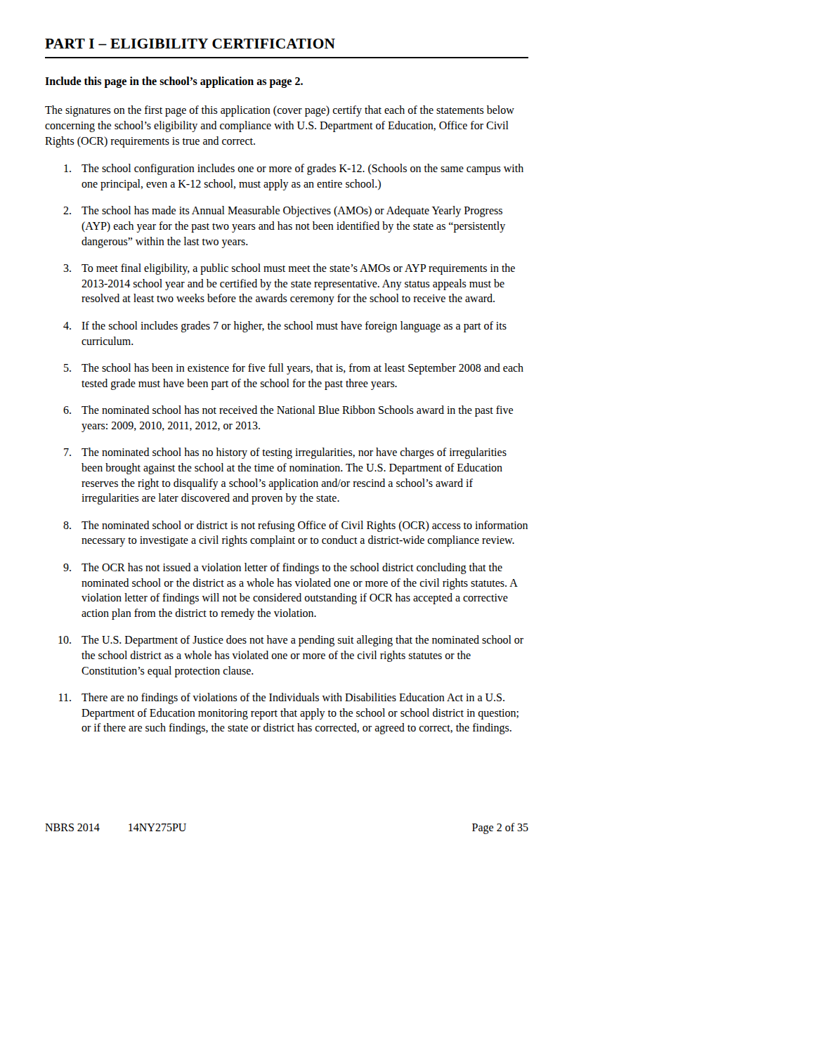PART I – ELIGIBILITY CERTIFICATION
Include this page in the school’s application as page 2.
The signatures on the first page of this application (cover page) certify that each of the statements below concerning the school’s eligibility and compliance with U.S. Department of Education, Office for Civil Rights (OCR) requirements is true and correct.
The school configuration includes one or more of grades K-12. (Schools on the same campus with one principal, even a K-12 school, must apply as an entire school.)
The school has made its Annual Measurable Objectives (AMOs) or Adequate Yearly Progress (AYP) each year for the past two years and has not been identified by the state as “persistently dangerous” within the last two years.
To meet final eligibility, a public school must meet the state’s AMOs or AYP requirements in the 2013-2014 school year and be certified by the state representative. Any status appeals must be resolved at least two weeks before the awards ceremony for the school to receive the award.
If the school includes grades 7 or higher, the school must have foreign language as a part of its curriculum.
The school has been in existence for five full years, that is, from at least September 2008 and each tested grade must have been part of the school for the past three years.
The nominated school has not received the National Blue Ribbon Schools award in the past five years: 2009, 2010, 2011, 2012, or 2013.
The nominated school has no history of testing irregularities, nor have charges of irregularities been brought against the school at the time of nomination. The U.S. Department of Education reserves the right to disqualify a school’s application and/or rescind a school’s award if irregularities are later discovered and proven by the state.
The nominated school or district is not refusing Office of Civil Rights (OCR) access to information necessary to investigate a civil rights complaint or to conduct a district-wide compliance review.
The OCR has not issued a violation letter of findings to the school district concluding that the nominated school or the district as a whole has violated one or more of the civil rights statutes. A violation letter of findings will not be considered outstanding if OCR has accepted a corrective action plan from the district to remedy the violation.
The U.S. Department of Justice does not have a pending suit alleging that the nominated school or the school district as a whole has violated one or more of the civil rights statutes or the Constitution’s equal protection clause.
There are no findings of violations of the Individuals with Disabilities Education Act in a U.S. Department of Education monitoring report that apply to the school or school district in question; or if there are such findings, the state or district has corrected, or agreed to correct, the findings.
NBRS 2014 14NY275PU Page 2 of 35